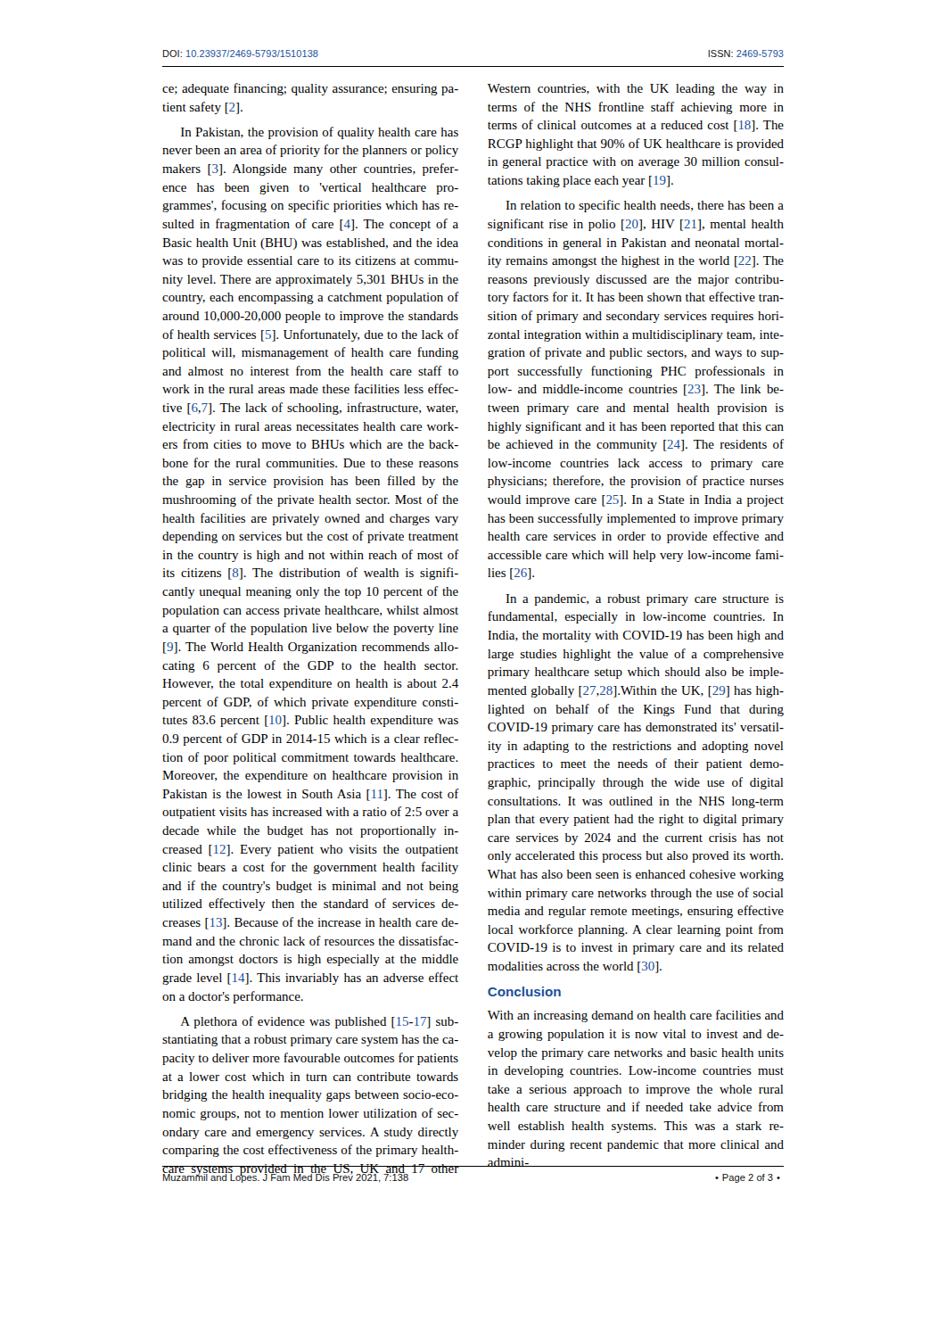DOI: 10.23937/2469-5793/1510138
ISSN: 2469-5793
ce; adequate financing; quality assurance; ensuring patient safety [2].
In Pakistan, the provision of quality health care has never been an area of priority for the planners or policy makers [3]. Alongside many other countries, preference has been given to 'vertical healthcare programmes', focusing on specific priorities which has resulted in fragmentation of care [4]. The concept of a Basic health Unit (BHU) was established, and the idea was to provide essential care to its citizens at community level. There are approximately 5,301 BHUs in the country, each encompassing a catchment population of around 10,000-20,000 people to improve the standards of health services [5]. Unfortunately, due to the lack of political will, mismanagement of health care funding and almost no interest from the health care staff to work in the rural areas made these facilities less effective [6,7]. The lack of schooling, infrastructure, water, electricity in rural areas necessitates health care workers from cities to move to BHUs which are the backbone for the rural communities. Due to these reasons the gap in service provision has been filled by the mushrooming of the private health sector. Most of the health facilities are privately owned and charges vary depending on services but the cost of private treatment in the country is high and not within reach of most of its citizens [8]. The distribution of wealth is significantly unequal meaning only the top 10 percent of the population can access private healthcare, whilst almost a quarter of the population live below the poverty line [9]. The World Health Organization recommends allocating 6 percent of the GDP to the health sector. However, the total expenditure on health is about 2.4 percent of GDP, of which private expenditure constitutes 83.6 percent [10]. Public health expenditure was 0.9 percent of GDP in 2014-15 which is a clear reflection of poor political commitment towards healthcare. Moreover, the expenditure on healthcare provision in Pakistan is the lowest in South Asia [11]. The cost of outpatient visits has increased with a ratio of 2:5 over a decade while the budget has not proportionally increased [12]. Every patient who visits the outpatient clinic bears a cost for the government health facility and if the country's budget is minimal and not being utilized effectively then the standard of services decreases [13]. Because of the increase in health care demand and the chronic lack of resources the dissatisfaction amongst doctors is high especially at the middle grade level [14]. This invariably has an adverse effect on a doctor's performance.
A plethora of evidence was published [15-17] substantiating that a robust primary care system has the capacity to deliver more favourable outcomes for patients at a lower cost which in turn can contribute towards bridging the health inequality gaps between socio-economic groups, not to mention lower utilization of secondary care and emergency services. A study directly comparing the cost effectiveness of the primary healthcare systems provided in the US, UK and 17 other Western countries, with the UK leading the way in terms of the NHS frontline staff achieving more in terms of clinical outcomes at a reduced cost [18]. The RCGP highlight that 90% of UK healthcare is provided in general practice with on average 30 million consultations taking place each year [19].
In relation to specific health needs, there has been a significant rise in polio [20], HIV [21], mental health conditions in general in Pakistan and neonatal mortality remains amongst the highest in the world [22]. The reasons previously discussed are the major contributory factors for it. It has been shown that effective transition of primary and secondary services requires horizontal integration within a multidisciplinary team, integration of private and public sectors, and ways to support successfully functioning PHC professionals in low- and middle-income countries [23]. The link between primary care and mental health provision is highly significant and it has been reported that this can be achieved in the community [24]. The residents of low-income countries lack access to primary care physicians; therefore, the provision of practice nurses would improve care [25]. In a State in India a project has been successfully implemented to improve primary health care services in order to provide effective and accessible care which will help very low-income families [26].
In a pandemic, a robust primary care structure is fundamental, especially in low-income countries. In India, the mortality with COVID-19 has been high and large studies highlight the value of a comprehensive primary healthcare setup which should also be implemented globally [27,28].Within the UK, [29] has highlighted on behalf of the Kings Fund that during COVID-19 primary care has demonstrated its' versatility in adapting to the restrictions and adopting novel practices to meet the needs of their patient demographic, principally through the wide use of digital consultations. It was outlined in the NHS long-term plan that every patient had the right to digital primary care services by 2024 and the current crisis has not only accelerated this process but also proved its worth. What has also been seen is enhanced cohesive working within primary care networks through the use of social media and regular remote meetings, ensuring effective local workforce planning. A clear learning point from COVID-19 is to invest in primary care and its related modalities across the world [30].
Conclusion
With an increasing demand on health care facilities and a growing population it is now vital to invest and develop the primary care networks and basic health units in developing countries. Low-income countries must take a serious approach to improve the whole rural health care structure and if needed take advice from well establish health systems. This was a stark reminder during recent pandemic that more clinical and admini-
Muzammil and Lopes. J Fam Med Dis Prev 2021, 7:138
•Page 2 of 3•